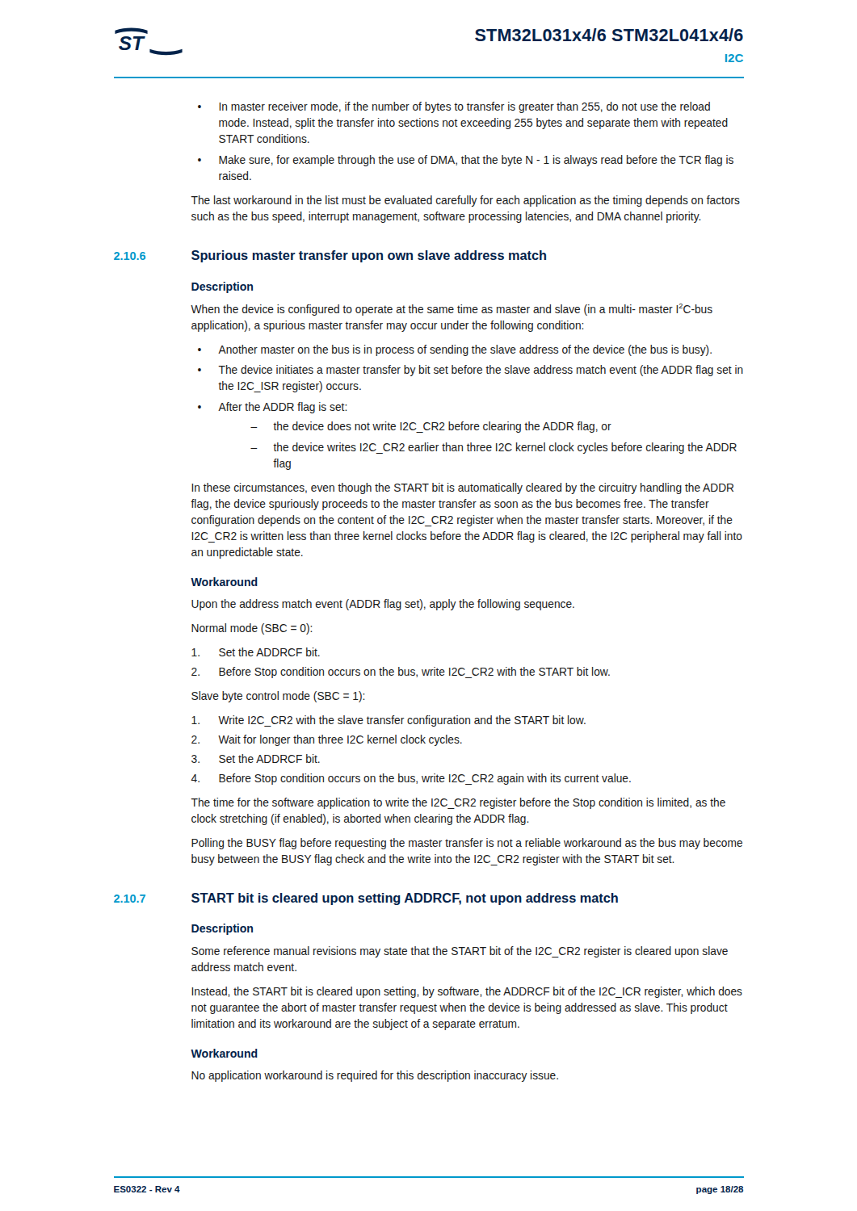ST
STM32L031x4/6 STM32L041x4/6
I2C
In master receiver mode, if the number of bytes to transfer is greater than 255, do not use the reload mode. Instead, split the transfer into sections not exceeding 255 bytes and separate them with repeated START conditions.
Make sure, for example through the use of DMA, that the byte N - 1 is always read before the TCR flag is raised.
The last workaround in the list must be evaluated carefully for each application as the timing depends on factors such as the bus speed, interrupt management, software processing latencies, and DMA channel priority.
2.10.6
Spurious master transfer upon own slave address match
Description
When the device is configured to operate at the same time as master and slave (in a multi- master I2C-bus application), a spurious master transfer may occur under the following condition:
Another master on the bus is in process of sending the slave address of the device (the bus is busy).
The device initiates a master transfer by bit set before the slave address match event (the ADDR flag set in the I2C_ISR register) occurs.
After the ADDR flag is set:
the device does not write I2C_CR2 before clearing the ADDR flag, or
the device writes I2C_CR2 earlier than three I2C kernel clock cycles before clearing the ADDR flag
In these circumstances, even though the START bit is automatically cleared by the circuitry handling the ADDR flag, the device spuriously proceeds to the master transfer as soon as the bus becomes free. The transfer configuration depends on the content of the I2C_CR2 register when the master transfer starts. Moreover, if the I2C_CR2 is written less than three kernel clocks before the ADDR flag is cleared, the I2C peripheral may fall into an unpredictable state.
Workaround
Upon the address match event (ADDR flag set), apply the following sequence.
Normal mode (SBC = 0):
Set the ADDRCF bit.
Before Stop condition occurs on the bus, write I2C_CR2 with the START bit low.
Slave byte control mode (SBC = 1):
Write I2C_CR2 with the slave transfer configuration and the START bit low.
Wait for longer than three I2C kernel clock cycles.
Set the ADDRCF bit.
Before Stop condition occurs on the bus, write I2C_CR2 again with its current value.
The time for the software application to write the I2C_CR2 register before the Stop condition is limited, as the clock stretching (if enabled), is aborted when clearing the ADDR flag.
Polling the BUSY flag before requesting the master transfer is not a reliable workaround as the bus may become busy between the BUSY flag check and the write into the I2C_CR2 register with the START bit set.
2.10.7
START bit is cleared upon setting ADDRCF, not upon address match
Description
Some reference manual revisions may state that the START bit of the I2C_CR2 register is cleared upon slave address match event.
Instead, the START bit is cleared upon setting, by software, the ADDRCF bit of the I2C_ICR register, which does not guarantee the abort of master transfer request when the device is being addressed as slave. This product limitation and its workaround are the subject of a separate erratum.
Workaround
No application workaround is required for this description inaccuracy issue.
ES0322 - Rev 4 page 18/28